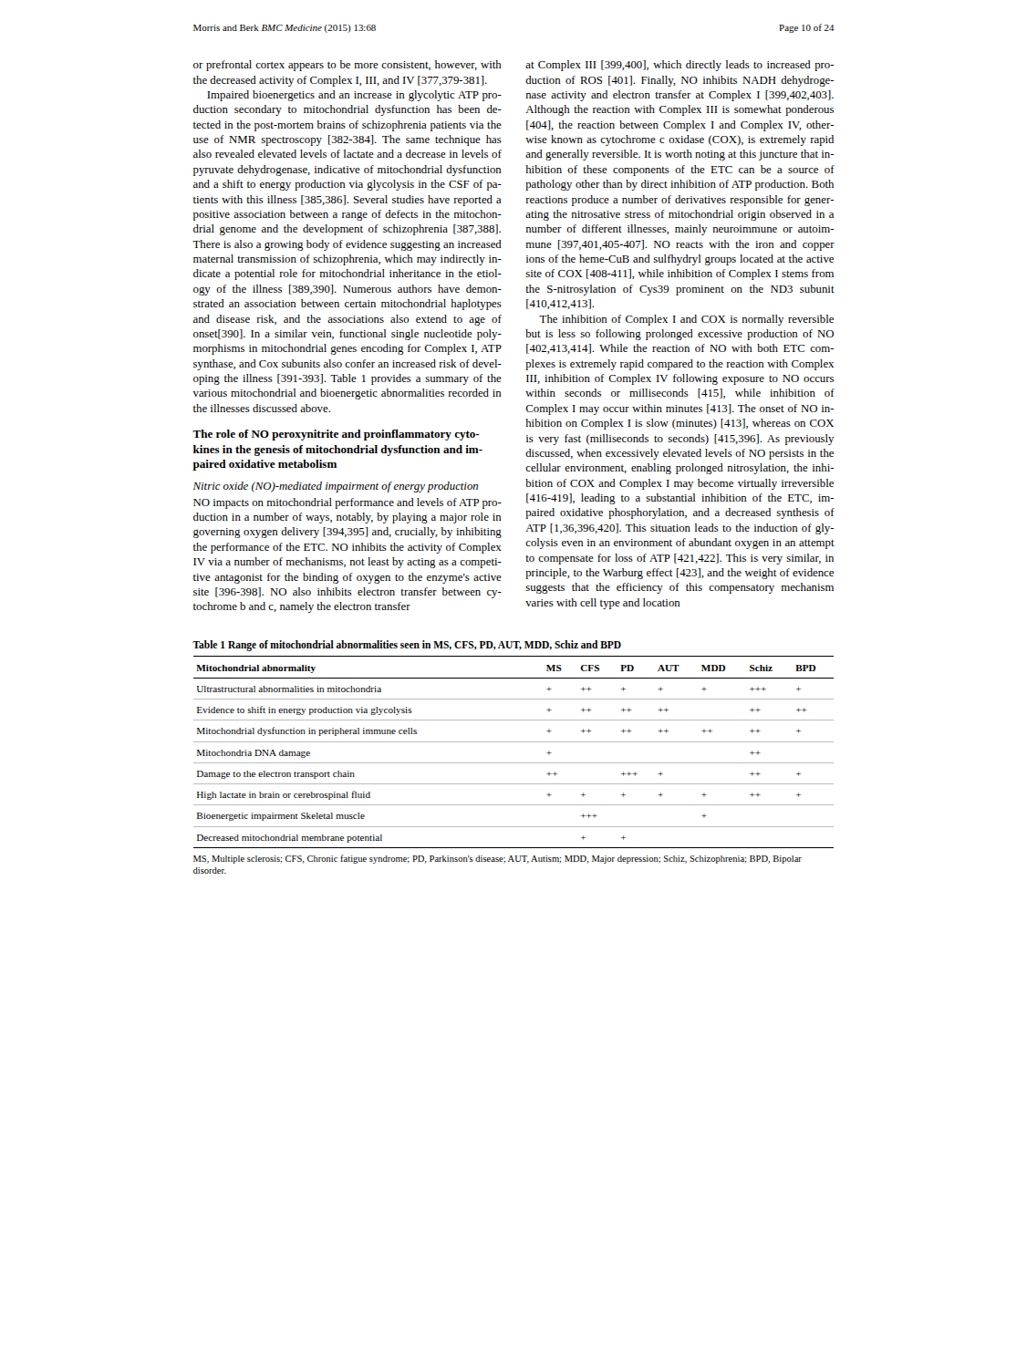Morris and Berk BMC Medicine (2015) 13:68 Page 10 of 24
or prefrontal cortex appears to be more consistent, however, with the decreased activity of Complex I, III, and IV [377,379-381].
Impaired bioenergetics and an increase in glycolytic ATP production secondary to mitochondrial dysfunction has been detected in the post-mortem brains of schizophrenia patients via the use of NMR spectroscopy [382-384]. The same technique has also revealed elevated levels of lactate and a decrease in levels of pyruvate dehydrogenase, indicative of mitochondrial dysfunction and a shift to energy production via glycolysis in the CSF of patients with this illness [385,386]. Several studies have reported a positive association between a range of defects in the mitochondrial genome and the development of schizophrenia [387,388]. There is also a growing body of evidence suggesting an increased maternal transmission of schizophrenia, which may indirectly indicate a potential role for mitochondrial inheritance in the etiology of the illness [389,390]. Numerous authors have demonstrated an association between certain mitochondrial haplotypes and disease risk, and the associations also extend to age of onset[390]. In a similar vein, functional single nucleotide polymorphisms in mitochondrial genes encoding for Complex I, ATP synthase, and Cox subunits also confer an increased risk of developing the illness [391-393]. Table 1 provides a summary of the various mitochondrial and bioenergetic abnormalities recorded in the illnesses discussed above.
The role of NO peroxynitrite and proinflammatory cytokines in the genesis of mitochondrial dysfunction and impaired oxidative metabolism
Nitric oxide (NO)-mediated impairment of energy production
NO impacts on mitochondrial performance and levels of ATP production in a number of ways, notably, by playing a major role in governing oxygen delivery [394,395] and, crucially, by inhibiting the performance of the ETC. NO inhibits the activity of Complex IV via a number of mechanisms, not least by acting as a competitive antagonist for the binding of oxygen to the enzyme's active site [396-398]. NO also inhibits electron transfer between cytochrome b and c, namely the electron transfer
at Complex III [399,400], which directly leads to increased production of ROS [401]. Finally, NO inhibits NADH dehydrogenase activity and electron transfer at Complex I [399,402,403]. Although the reaction with Complex III is somewhat ponderous [404], the reaction between Complex I and Complex IV, otherwise known as cytochrome c oxidase (COX), is extremely rapid and generally reversible. It is worth noting at this juncture that inhibition of these components of the ETC can be a source of pathology other than by direct inhibition of ATP production. Both reactions produce a number of derivatives responsible for generating the nitrosative stress of mitochondrial origin observed in a number of different illnesses, mainly neuroimmune or autoimmune [397,401,405-407]. NO reacts with the iron and copper ions of the heme-CuB and sulfhydryl groups located at the active site of COX [408-411], while inhibition of Complex I stems from the S-nitrosylation of Cys39 prominent on the ND3 subunit [410,412,413].
The inhibition of Complex I and COX is normally reversible but is less so following prolonged excessive production of NO [402,413,414]. While the reaction of NO with both ETC complexes is extremely rapid compared to the reaction with Complex III, inhibition of Complex IV following exposure to NO occurs within seconds or milliseconds [415], while inhibition of Complex I may occur within minutes [413]. The onset of NO inhibition on Complex I is slow (minutes) [413], whereas on COX is very fast (milliseconds to seconds) [415,396]. As previously discussed, when excessively elevated levels of NO persists in the cellular environment, enabling prolonged nitrosylation, the inhibition of COX and Complex I may become virtually irreversible [416-419], leading to a substantial inhibition of the ETC, impaired oxidative phosphorylation, and a decreased synthesis of ATP [1,36,396,420]. This situation leads to the induction of glycolysis even in an environment of abundant oxygen in an attempt to compensate for loss of ATP [421,422]. This is very similar, in principle, to the Warburg effect [423], and the weight of evidence suggests that the efficiency of this compensatory mechanism varies with cell type and location
Table 1 Range of mitochondrial abnormalities seen in MS, CFS, PD, AUT, MDD, Schiz and BPD
| Mitochondrial abnormality | MS | CFS | PD | AUT | MDD | Schiz | BPD |
| --- | --- | --- | --- | --- | --- | --- | --- |
| Ultrastructural abnormalities in mitochondria | + | ++ | + | + | + | +++ | + |
| Evidence to shift in energy production via glycolysis | + | ++ | ++ | ++ | | ++ | ++ |
| Mitochondrial dysfunction in peripheral immune cells | + | ++ | ++ | ++ | ++ | ++ | + |
| Mitochondria DNA damage | + | | | | | ++ | |
| Damage to the electron transport chain | ++ | | +++ | + | | ++ | + |
| High lactate in brain or cerebrospinal fluid | + | + | + | + | + | ++ | + |
| Bioenergetic impairment Skeletal muscle | | +++ | | | + | | |
| Decreased mitochondrial membrane potential | | + | + | | | | |
MS, Multiple sclerosis; CFS, Chronic fatigue syndrome; PD, Parkinson's disease; AUT, Autism; MDD, Major depression; Schiz, Schizophrenia; BPD, Bipolar disorder.